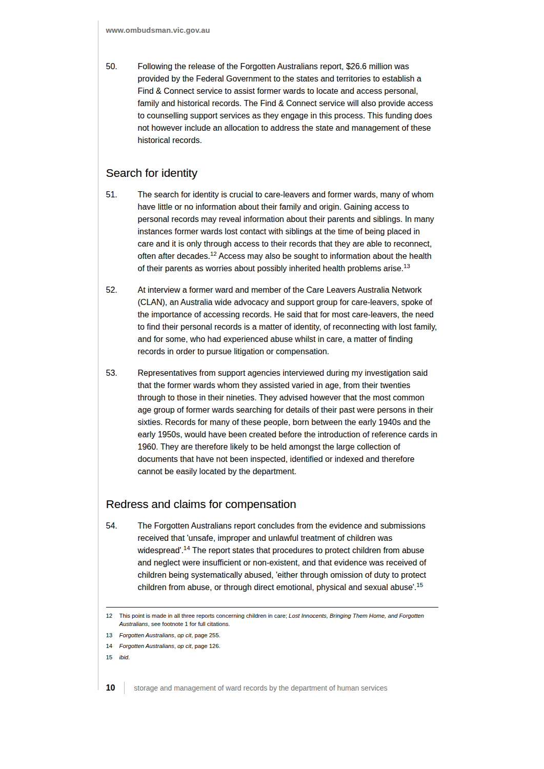www.ombudsman.vic.gov.au
50. Following the release of the Forgotten Australians report, $26.6 million was provided by the Federal Government to the states and territories to establish a Find & Connect service to assist former wards to locate and access personal, family and historical records. The Find & Connect service will also provide access to counselling support services as they engage in this process. This funding does not however include an allocation to address the state and management of these historical records.
Search for identity
51. The search for identity is crucial to care-leavers and former wards, many of whom have little or no information about their family and origin. Gaining access to personal records may reveal information about their parents and siblings. In many instances former wards lost contact with siblings at the time of being placed in care and it is only through access to their records that they are able to reconnect, often after decades.12 Access may also be sought to information about the health of their parents as worries about possibly inherited health problems arise.13
52. At interview a former ward and member of the Care Leavers Australia Network (CLAN), an Australia wide advocacy and support group for care-leavers, spoke of the importance of accessing records. He said that for most care-leavers, the need to find their personal records is a matter of identity, of reconnecting with lost family, and for some, who had experienced abuse whilst in care, a matter of finding records in order to pursue litigation or compensation.
53. Representatives from support agencies interviewed during my investigation said that the former wards whom they assisted varied in age, from their twenties through to those in their nineties. They advised however that the most common age group of former wards searching for details of their past were persons in their sixties. Records for many of these people, born between the early 1940s and the early 1950s, would have been created before the introduction of reference cards in 1960. They are therefore likely to be held amongst the large collection of documents that have not been inspected, identified or indexed and therefore cannot be easily located by the department.
Redress and claims for compensation
54. The Forgotten Australians report concludes from the evidence and submissions received that 'unsafe, improper and unlawful treatment of children was widespread'.14 The report states that procedures to protect children from abuse and neglect were insufficient or non-existent, and that evidence was received of children being systematically abused, 'either through omission of duty to protect children from abuse, or through direct emotional, physical and sexual abuse'.15
12 This point is made in all three reports concerning children in care; Lost Innocents, Bringing Them Home, and Forgotten Australians, see footnote 1 for full citations.
13 Forgotten Australians, op cit, page 255.
14 Forgotten Australians, op cit, page 126.
15 ibid.
10 storage and management of ward records by the department of human services